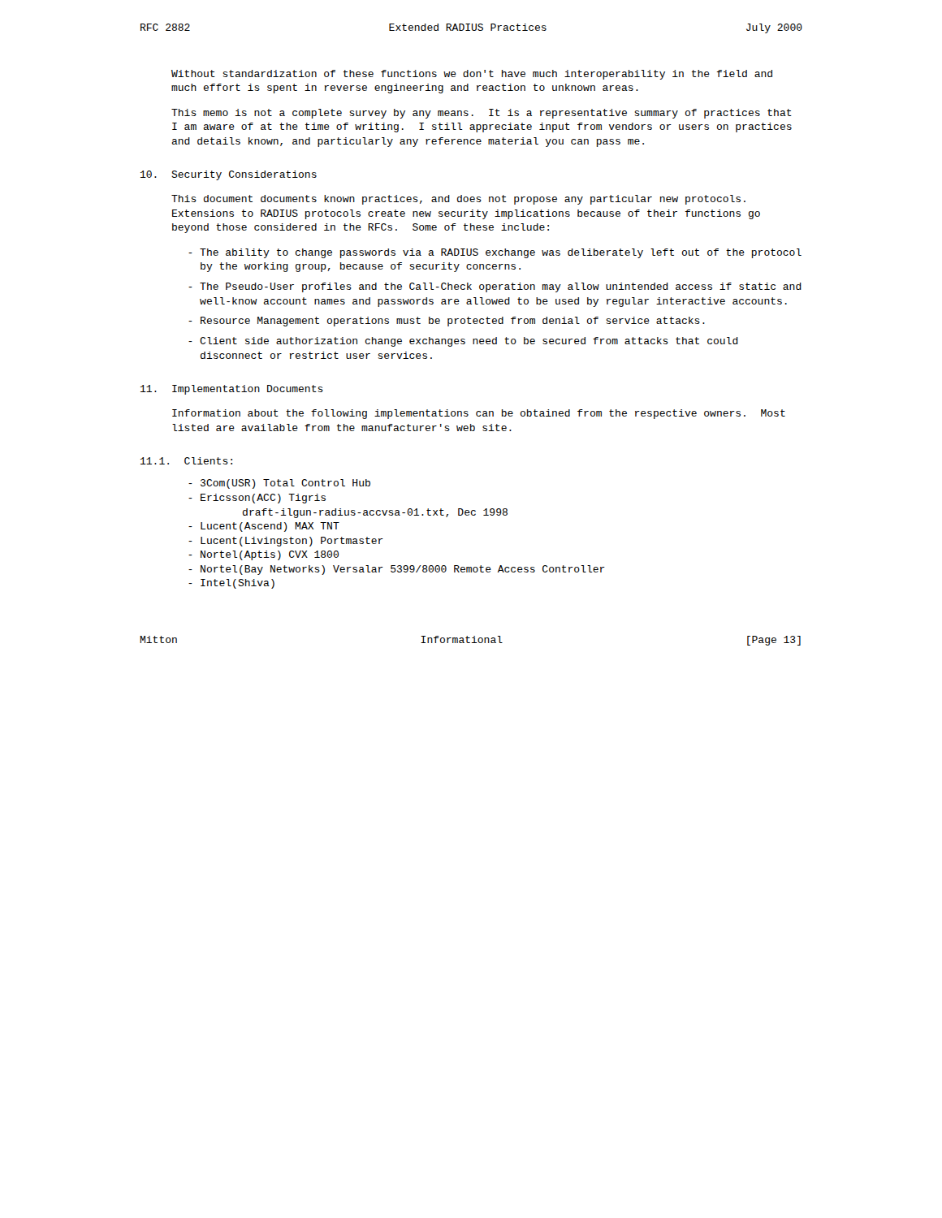RFC 2882 Extended RADIUS Practices July 2000
Without standardization of these functions we don't have much interoperability in the field and much effort is spent in reverse engineering and reaction to unknown areas.
This memo is not a complete survey by any means. It is a representative summary of practices that I am aware of at the time of writing. I still appreciate input from vendors or users on practices and details known, and particularly any reference material you can pass me.
10. Security Considerations
This document documents known practices, and does not propose any particular new protocols. Extensions to RADIUS protocols create new security implications because of their functions go beyond those considered in the RFCs. Some of these include:
The ability to change passwords via a RADIUS exchange was deliberately left out of the protocol by the working group, because of security concerns.
The Pseudo-User profiles and the Call-Check operation may allow unintended access if static and well-know account names and passwords are allowed to be used by regular interactive accounts.
Resource Management operations must be protected from denial of service attacks.
Client side authorization change exchanges need to be secured from attacks that could disconnect or restrict user services.
11. Implementation Documents
Information about the following implementations can be obtained from the respective owners. Most listed are available from the manufacturer's web site.
11.1. Clients:
3Com(USR) Total Control Hub
Ericsson(ACC) Tigris
draft-ilgun-radius-accvsa-01.txt, Dec 1998
Lucent(Ascend) MAX TNT
Lucent(Livingston) Portmaster
Nortel(Aptis) CVX 1800
Nortel(Bay Networks) Versalar 5399/8000 Remote Access Controller
Intel(Shiva)
Mitton Informational [Page 13]